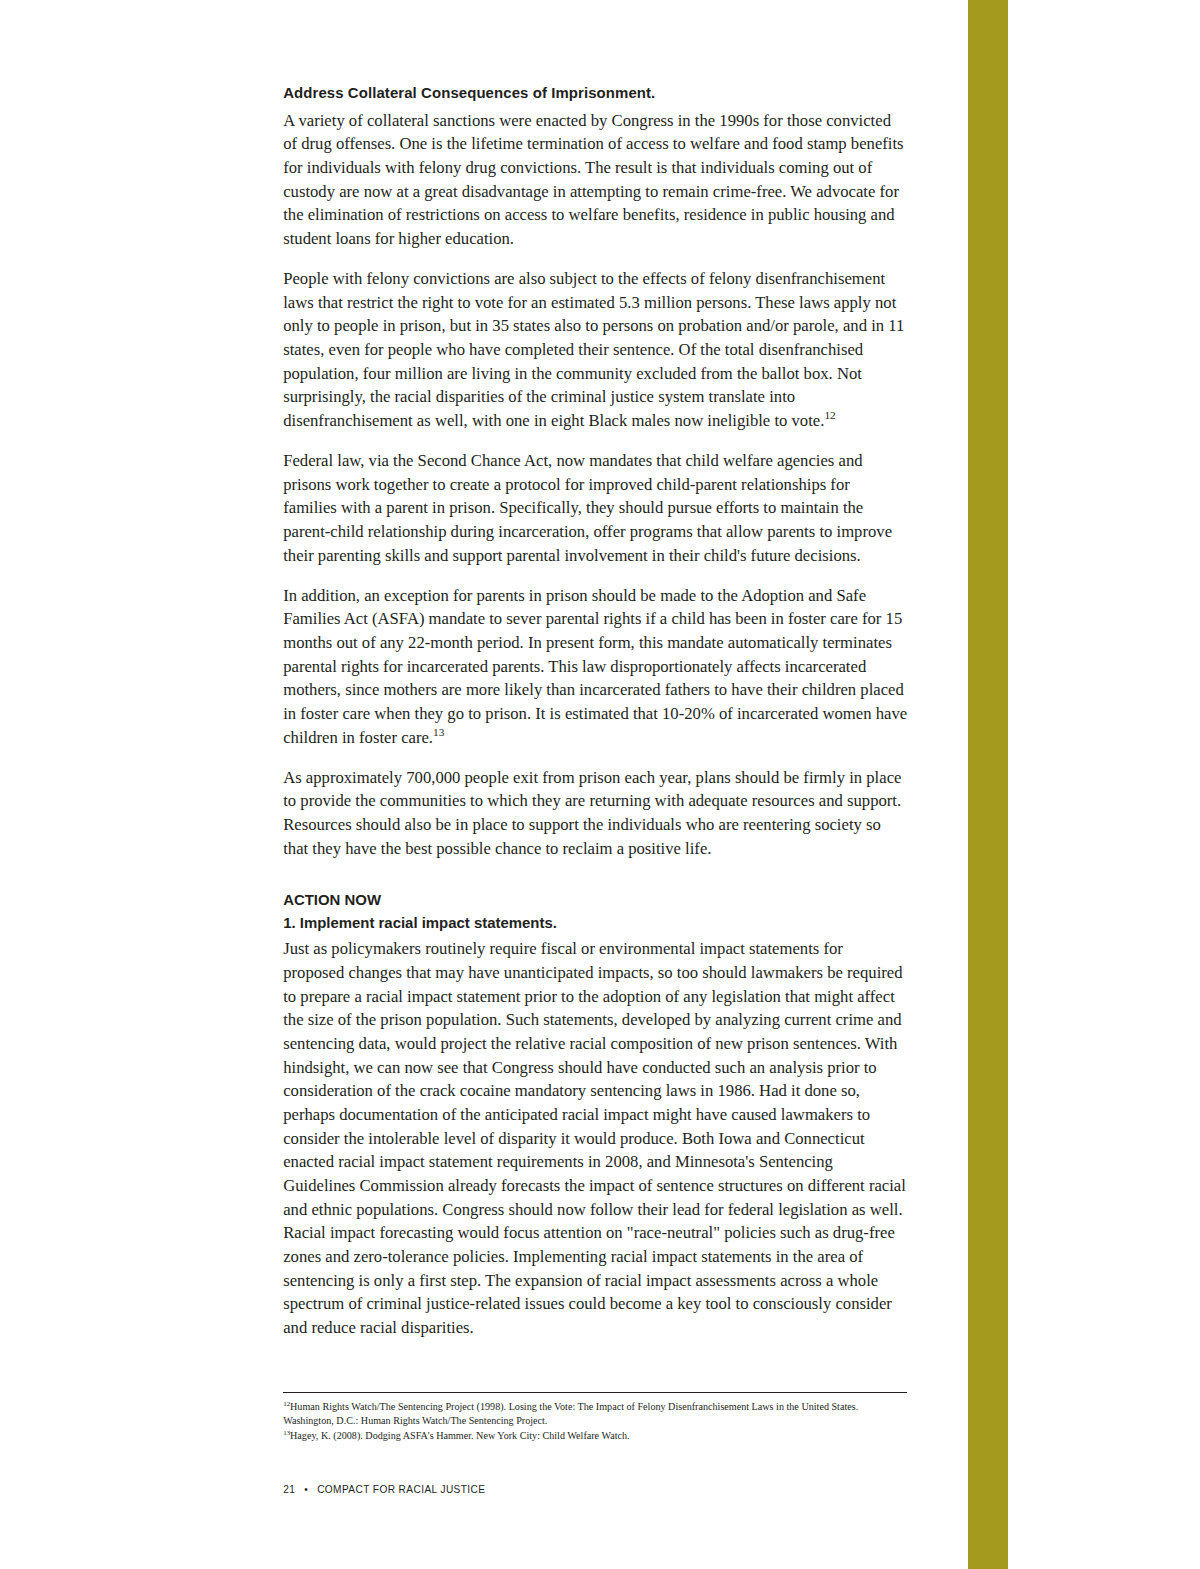Address Collateral Consequences of Imprisonment.
A variety of collateral sanctions were enacted by Congress in the 1990s for those convicted of drug offenses. One is the lifetime termination of access to welfare and food stamp benefits for individuals with felony drug convictions. The result is that individuals coming out of custody are now at a great disadvantage in attempting to remain crime-free. We advocate for the elimination of restrictions on access to welfare benefits, residence in public housing and student loans for higher education.
People with felony convictions are also subject to the effects of felony disenfranchisement laws that restrict the right to vote for an estimated 5.3 million persons. These laws apply not only to people in prison, but in 35 states also to persons on probation and/or parole, and in 11 states, even for people who have completed their sentence. Of the total disenfranchised population, four million are living in the community excluded from the ballot box. Not surprisingly, the racial disparities of the criminal justice system translate into disenfranchisement as well, with one in eight Black males now ineligible to vote.12
Federal law, via the Second Chance Act, now mandates that child welfare agencies and prisons work together to create a protocol for improved child-parent relationships for families with a parent in prison. Specifically, they should pursue efforts to maintain the parent-child relationship during incarceration, offer programs that allow parents to improve their parenting skills and support parental involvement in their child's future decisions.
In addition, an exception for parents in prison should be made to the Adoption and Safe Families Act (ASFA) mandate to sever parental rights if a child has been in foster care for 15 months out of any 22-month period. In present form, this mandate automatically terminates parental rights for incarcerated parents. This law disproportionately affects incarcerated mothers, since mothers are more likely than incarcerated fathers to have their children placed in foster care when they go to prison. It is estimated that 10-20% of incarcerated women have children in foster care.13
As approximately 700,000 people exit from prison each year, plans should be firmly in place to provide the communities to which they are returning with adequate resources and support. Resources should also be in place to support the individuals who are reentering society so that they have the best possible chance to reclaim a positive life.
Action Now
1. Implement racial impact statements.
Just as policymakers routinely require fiscal or environmental impact statements for proposed changes that may have unanticipated impacts, so too should lawmakers be required to prepare a racial impact statement prior to the adoption of any legislation that might affect the size of the prison population. Such statements, developed by analyzing current crime and sentencing data, would project the relative racial composition of new prison sentences. With hindsight, we can now see that Congress should have conducted such an analysis prior to consideration of the crack cocaine mandatory sentencing laws in 1986. Had it done so, perhaps documentation of the anticipated racial impact might have caused lawmakers to consider the intolerable level of disparity it would produce. Both Iowa and Connecticut enacted racial impact statement requirements in 2008, and Minnesota's Sentencing Guidelines Commission already forecasts the impact of sentence structures on different racial and ethnic populations. Congress should now follow their lead for federal legislation as well. Racial impact forecasting would focus attention on "race-neutral" policies such as drug-free zones and zero-tolerance policies. Implementing racial impact statements in the area of sentencing is only a first step. The expansion of racial impact assessments across a whole spectrum of criminal justice-related issues could become a key tool to consciously consider and reduce racial disparities.
12Human Rights Watch/The Sentencing Project (1998). Losing the Vote: The Impact of Felony Disenfranchisement Laws in the United States. Washington, D.C.: Human Rights Watch/The Sentencing Project.
13Hagey, K. (2008). Dodging ASFA's Hammer. New York City: Child Welfare Watch.
21 • COMPACT FOR RACIAL JUSTICE